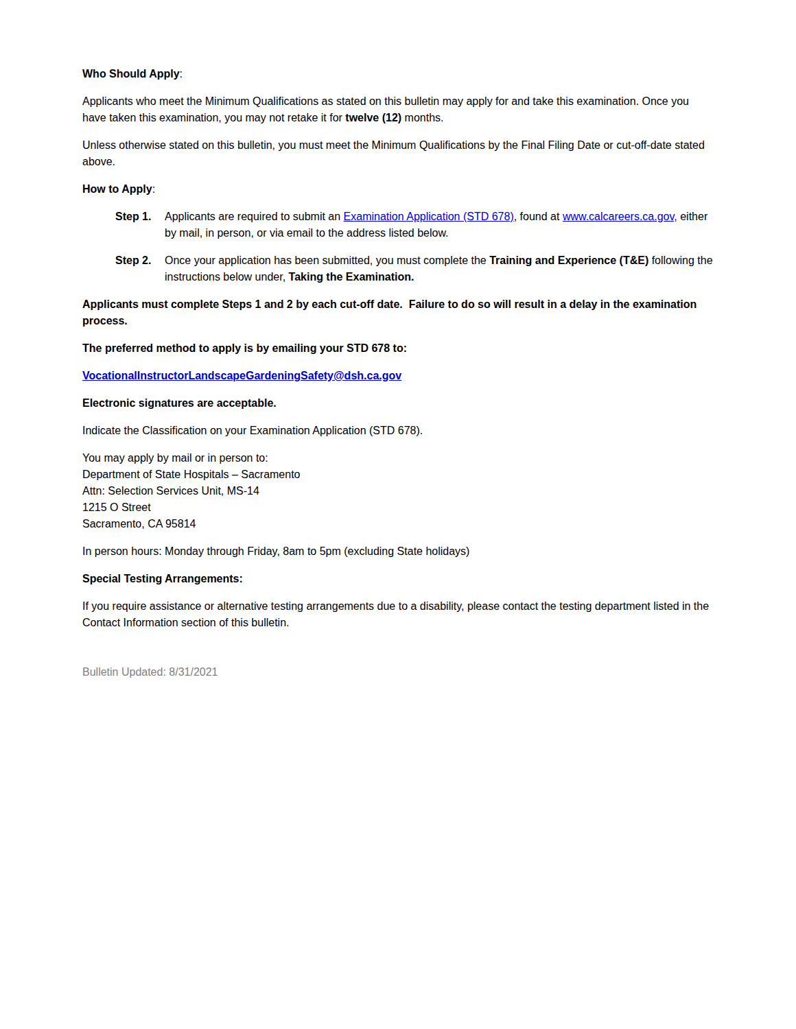Who Should Apply:
Applicants who meet the Minimum Qualifications as stated on this bulletin may apply for and take this examination. Once you have taken this examination, you may not retake it for twelve (12) months.
Unless otherwise stated on this bulletin, you must meet the Minimum Qualifications by the Final Filing Date or cut-off-date stated above.
How to Apply:
Step 1.
Applicants are required to submit an Examination Application (STD 678), found at www.calcareers.ca.gov, either by mail, in person, or via email to the address listed below.
Step 2.
Once your application has been submitted, you must complete the Training and Experience (T&E) following the instructions below under, Taking the Examination.
Applicants must complete Steps 1 and 2 by each cut-off date. Failure to do so will result in a delay in the examination process.
The preferred method to apply is by emailing your STD 678 to:
VocationalInstructorLandscapeGardeningSafety@dsh.ca.gov
Electronic signatures are acceptable.
Indicate the Classification on your Examination Application (STD 678).
You may apply by mail or in person to:
Department of State Hospitals – Sacramento
Attn: Selection Services Unit, MS-14
1215 O Street
Sacramento, CA 95814
In person hours: Monday through Friday, 8am to 5pm (excluding State holidays)
Special Testing Arrangements:
If you require assistance or alternative testing arrangements due to a disability, please contact the testing department listed in the Contact Information section of this bulletin.
Bulletin Updated: 8/31/2021